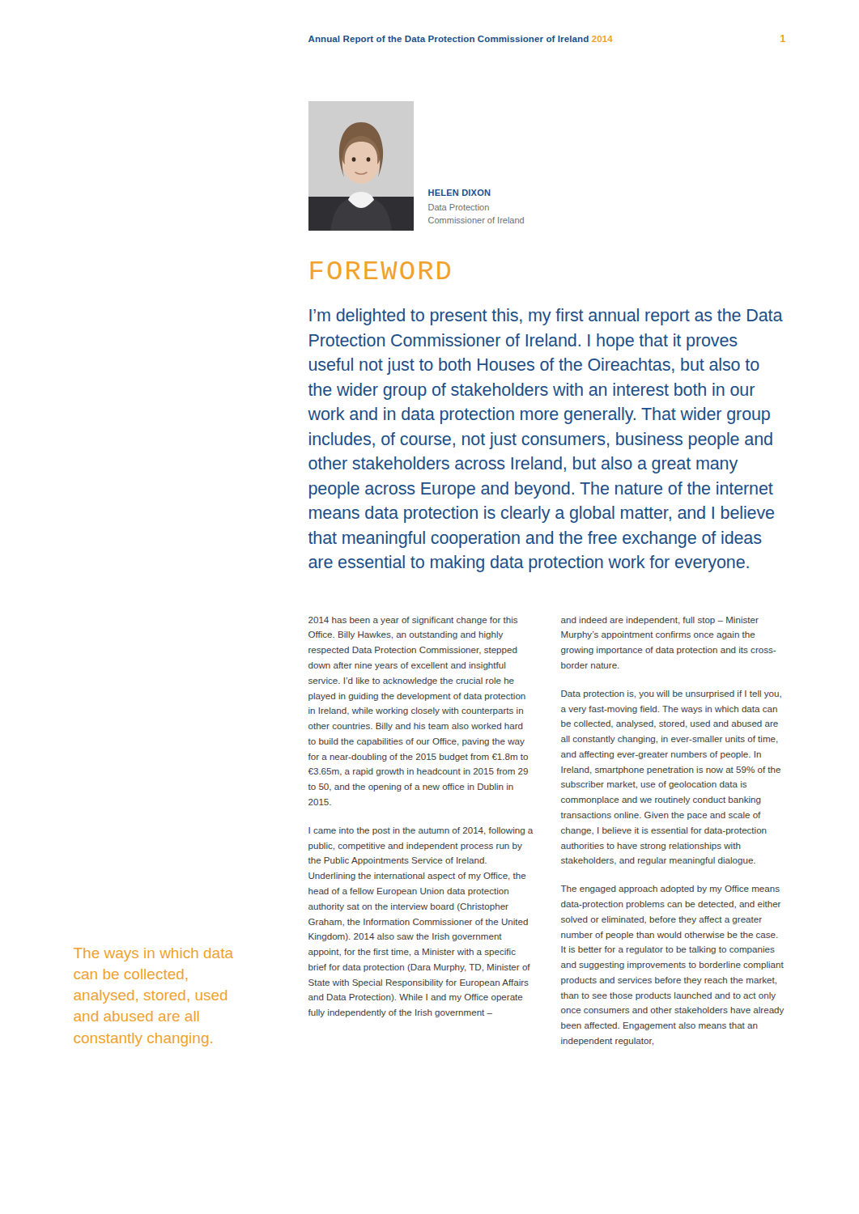Annual Report of the Data Protection Commissioner of Ireland 2014 1
HELEN DIXON Data Protection
Commissioner of Ireland
FOREWORD
I’m delighted to present this, my first annual report as the Data Protection Commissioner of Ireland. I hope that it proves useful not just to both Houses of the Oireachtas, but also to the wider group of stakeholders with an interest both in our work and in data protection more generally. That wider group includes, of course, not just consumers, business people and other stakeholders across Ireland, but also a great many people across Europe and beyond. The nature of the internet means data protection is clearly a global matter, and I believe that meaningful cooperation and the free exchange of ideas are essential to making data protection work for everyone.
2014 has been a year of significant change for this Office. Billy Hawkes, an outstanding and highly respected Data Protection Commissioner, stepped down after nine years of excellent and insightful service. I’d like to acknowledge the crucial role he played in guiding the development of data protection in Ireland, while working closely with counterparts in other countries. Billy and his team also worked hard to build the capabilities of our Office, paving the way for a near-doubling of the 2015 budget from €1.8m to €3.65m, a rapid growth in headcount in 2015 from 29 to 50, and the opening of a new office in Dublin in 2015.
I came into the post in the autumn of 2014, following a public, competitive and independent process run by the Public Appointments Service of Ireland. Underlining the international aspect of my Office, the head of a fellow European Union data protection authority sat on the interview board (Christopher Graham, the Information Commissioner of the United Kingdom). 2014 also saw the Irish government appoint, for the first time, a Minister with a specific brief for data protection (Dara Murphy, TD, Minister of State with Special Responsibility for European Affairs and Data Protection). While I and my Office operate fully independently of the Irish government –
and indeed are independent, full stop – Minister Murphy’s appointment confirms once again the growing importance of data protection and its cross-border nature.
Data protection is, you will be unsurprised if I tell you, a very fast-moving field. The ways in which data can be collected, analysed, stored, used and abused are all constantly changing, in ever-smaller units of time, and affecting ever-greater numbers of people. In Ireland, smartphone penetration is now at 59% of the subscriber market, use of geolocation data is commonplace and we routinely conduct banking transactions online. Given the pace and scale of change, I believe it is essential for data-protection authorities to have strong relationships with stakeholders, and regular meaningful dialogue.
The engaged approach adopted by my Office means data-protection problems can be detected, and either solved or eliminated, before they affect a greater number of people than would otherwise be the case. It is better for a regulator to be talking to companies and suggesting improvements to borderline compliant products and services before they reach the market, than to see those products launched and to act only once consumers and other stakeholders have already been affected. Engagement also means that an independent regulator,
The ways in which data can be collected, analysed, stored, used and abused are all constantly changing.